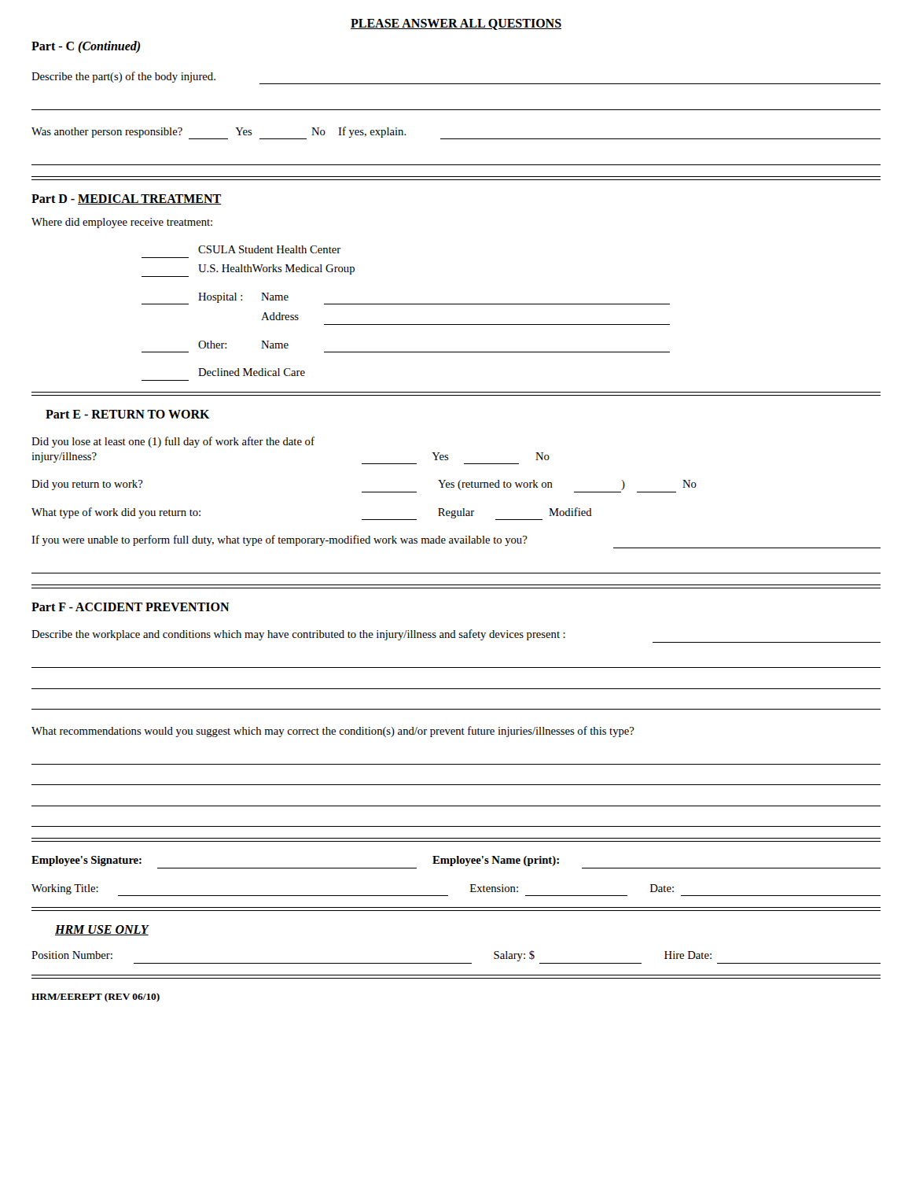PLEASE ANSWER ALL QUESTIONS
Part - C (Continued)
| Describe the part(s) of the body injured. | | |
| Was another person responsible? | | Yes | | No | If yes, explain. | |
Part D - MEDICAL TREATMENT
Where did employee receive treatment:
| | | CSULA Student Health Center |
| | | U.S. HealthWorks Medical Group |
| | | Hospital : | Name | | |
| | | | Address | | |
| | | Other: | Name | | |
| | | Declined Medical Care |
Part E - RETURN TO WORK
| Did you lose at least one (1) full day of work after the date of injury/illness? | | Yes | | No | |
| Did you return to work? | | Yes (returned to work on | | ) | | No |
| What type of work did you return to: | | Regular | | Modified |
| If you were unable to perform full duty, what type of temporary-modified work was made available to you? | |
Part F - ACCIDENT PREVENTION
| Describe the workplace and conditions which may have contributed to the injury/illness and safety devices present : | |
What recommendations would you suggest which may correct the condition(s) and/or prevent future injuries/illnesses of this type?
| Employee's Signature: | | Employee's Name (print): | |
| Working Title: | | Extension: | | Date: | |
HRM USE ONLY
| Position Number: | | Salary: $ | | Hire Date: | |
HRM/EEREPT (REV 06/10)